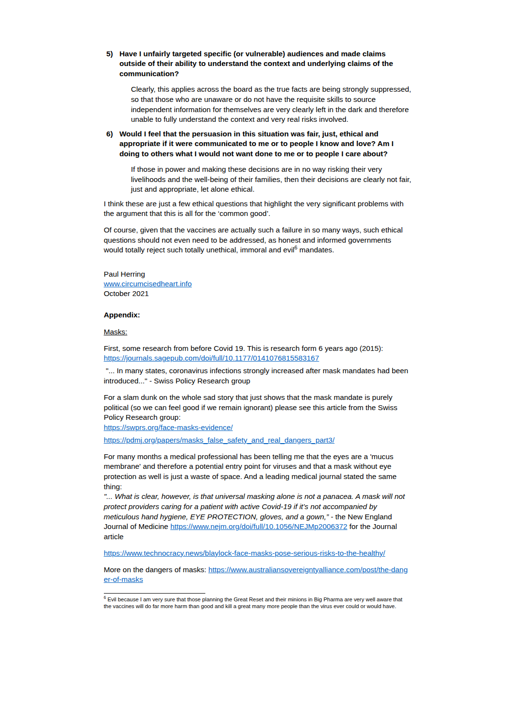Have I unfairly targeted specific (or vulnerable) audiences and made claims outside of their ability to understand the context and underlying claims of the communication?
Clearly, this applies across the board as the true facts are being strongly suppressed, so that those who are unaware or do not have the requisite skills to source independent information for themselves are very clearly left in the dark and therefore unable to fully understand the context and very real risks involved.
Would I feel that the persuasion in this situation was fair, just, ethical and appropriate if it were communicated to me or to people I know and love? Am I doing to others what I would not want done to me or to people I care about?
If those in power and making these decisions are in no way risking their very livelihoods and the well-being of their families, then their decisions are clearly not fair, just and appropriate, let alone ethical.
I think these are just a few ethical questions that highlight the very significant problems with the argument that this is all for the ‘common good’.
Of course, given that the vaccines are actually such a failure in so many ways, such ethical questions should not even need to be addressed, as honest and informed governments would totally reject such totally unethical, immoral and evil6 mandates.
Paul Herring
www.circumcisedheart.info
October 2021
Appendix:
Masks:
First, some research from before Covid 19. This is research form 6 years ago (2015):
https://journals.sagepub.com/doi/full/10.1177/0141076815583167
"... In many states, coronavirus infections strongly increased after mask mandates had been introduced..." - Swiss Policy Research group
For a slam dunk on the whole sad story that just shows that the mask mandate is purely political (so we can feel good if we remain ignorant) please see this article from the Swiss Policy Research group:
https://swprs.org/face-masks-evidence/
https://pdmj.org/papers/masks_false_safety_and_real_dangers_part3/
For many months a medical professional has been telling me that the eyes are a 'mucus membrane' and therefore a potential entry point for viruses and that a mask without eye protection as well is just a waste of space. And a leading medical journal stated the same thing:
"... What is clear, however, is that universal masking alone is not a panacea. A mask will not protect providers caring for a patient with active Covid-19 if it’s not accompanied by meticulous hand hygiene, EYE PROTECTION, gloves, and a gown,” - the New England Journal of Medicine https://www.nejm.org/doi/full/10.1056/NEJMp2006372 for the Journal article
https://www.technocracy.news/blaylock-face-masks-pose-serious-risks-to-the-healthy/
More on the dangers of masks: https://www.australiansovereigntyalliance.com/post/the-danger-of-masks
6 Evil because I am very sure that those planning the Great Reset and their minions in Big Pharma are very well aware that the vaccines will do far more harm than good and kill a great many more people than the virus ever could or would have.